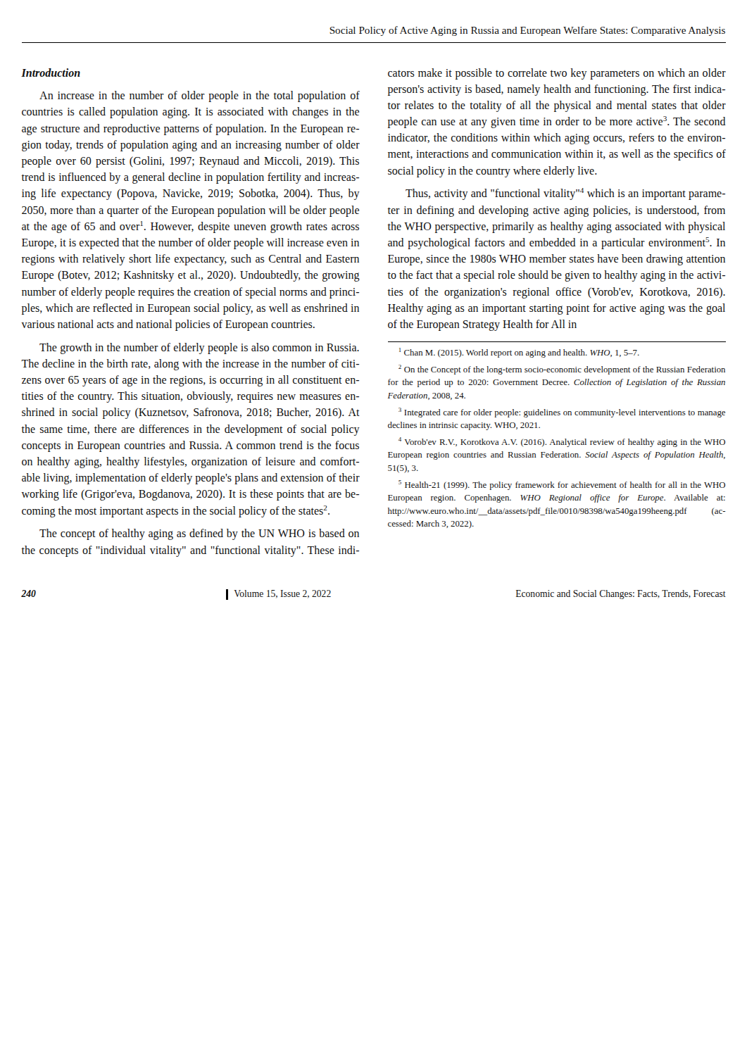Social Policy of Active Aging in Russia and European Welfare States: Comparative Analysis
Introduction
An increase in the number of older people in the total population of countries is called population aging. It is associated with changes in the age structure and reproductive patterns of population. In the European region today, trends of population aging and an increasing number of older people over 60 persist (Golini, 1997; Reynaud and Miccoli, 2019). This trend is influenced by a general decline in population fertility and increasing life expectancy (Popova, Navicke, 2019; Sobotka, 2004). Thus, by 2050, more than a quarter of the European population will be older people at the age of 65 and over1. However, despite uneven growth rates across Europe, it is expected that the number of older people will increase even in regions with relatively short life expectancy, such as Central and Eastern Europe (Botev, 2012; Kashnitsky et al., 2020). Undoubtedly, the growing number of elderly people requires the creation of special norms and principles, which are reflected in European social policy, as well as enshrined in various national acts and national policies of European countries.
The growth in the number of elderly people is also common in Russia. The decline in the birth rate, along with the increase in the number of citizens over 65 years of age in the regions, is occurring in all constituent entities of the country. This situation, obviously, requires new measures enshrined in social policy (Kuznetsov, Safronova, 2018; Bucher, 2016). At the same time, there are differences in the development of social policy concepts in European countries and Russia. A common trend is the focus on healthy aging, healthy lifestyles, organization of leisure and comfortable living, implementation of elderly people's plans and extension of their working life (Grigor'eva, Bogdanova, 2020). It is these points that are becoming the most important aspects in the social policy of the states2.
The concept of healthy aging as defined by the UN WHO is based on the concepts of "individual vitality" and "functional vitality". These indicators make it possible to correlate two key parameters on which an older person's activity is based, namely health and functioning. The first indicator relates to the totality of all the physical and mental states that older people can use at any given time in order to be more active3. The second indicator, the conditions within which aging occurs, refers to the environment, interactions and communication within it, as well as the specifics of social policy in the country where elderly live.
Thus, activity and "functional vitality"4 which is an important parameter in defining and developing active aging policies, is understood, from the WHO perspective, primarily as healthy aging associated with physical and psychological factors and embedded in a particular environment5. In Europe, since the 1980s WHO member states have been drawing attention to the fact that a special role should be given to healthy aging in the activities of the organization's regional office (Vorob'ev, Korotkova, 2016). Healthy aging as an important starting point for active aging was the goal of the European Strategy Health for All in
1 Chan M. (2015). World report on aging and health. WHO, 1, 5–7.
2 On the Concept of the long-term socio-economic development of the Russian Federation for the period up to 2020: Government Decree. Collection of Legislation of the Russian Federation, 2008, 24.
3 Integrated care for older people: guidelines on community-level interventions to manage declines in intrinsic capacity. WHO, 2021.
4 Vorob'ev R.V., Korotkova A.V. (2016). Analytical review of healthy aging in the WHO European region countries and Russian Federation. Social Aspects of Population Health, 51(5), 3.
5 Health-21 (1999). The policy framework for achievement of health for all in the WHO European region. Copenhagen. WHO Regional office for Europe. Available at: http://www.euro.who.int/__data/assets/pdf_file/0010/98398/wa540ga199heeng.pdf (accessed: March 3, 2022).
240 Volume 15, Issue 2, 2022 Economic and Social Changes: Facts, Trends, Forecast